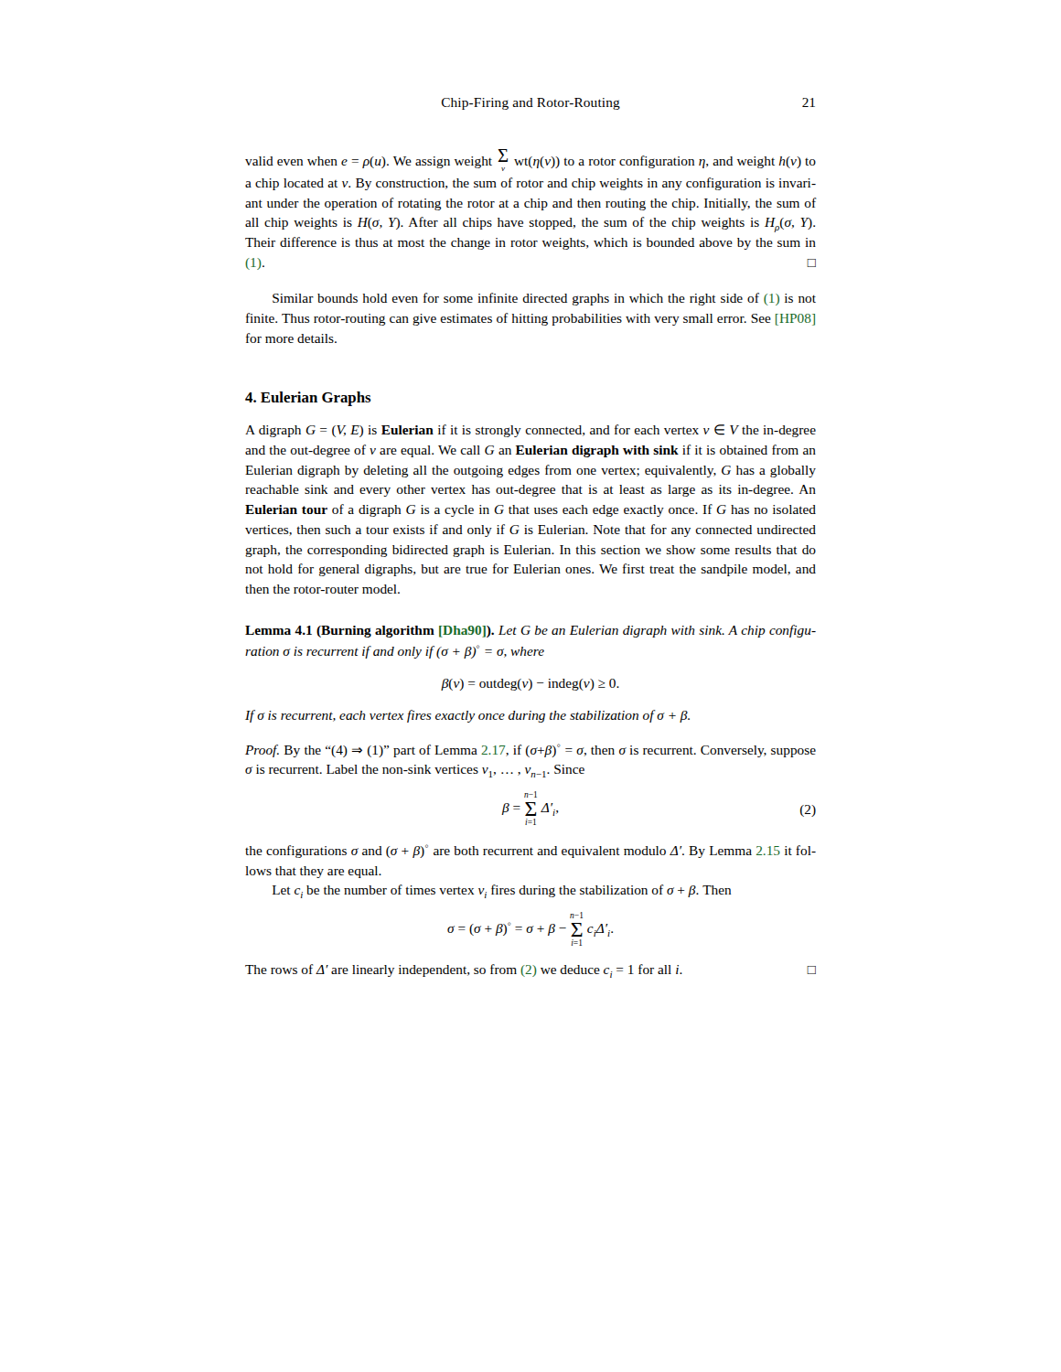Chip-Firing and Rotor-Routing 21
valid even when e = ρ(u). We assign weight Σv wt(η(v)) to a rotor configuration η, and weight h(v) to a chip located at v. By construction, the sum of rotor and chip weights in any configuration is invariant under the operation of rotating the rotor at a chip and then routing the chip. Initially, the sum of all chip weights is H(σ, Y). After all chips have stopped, the sum of the chip weights is Hρ(σ, Y). Their difference is thus at most the change in rotor weights, which is bounded above by the sum in (1).□
Similar bounds hold even for some infinite directed graphs in which the right side of (1) is not finite. Thus rotor-routing can give estimates of hitting probabilities with very small error. See [HP08] for more details.
4. Eulerian Graphs
A digraph G = (V, E) is Eulerian if it is strongly connected, and for each vertex v ∈ V the in-degree and the out-degree of v are equal. We call G an Eulerian digraph with sink if it is obtained from an Eulerian digraph by deleting all the outgoing edges from one vertex; equivalently, G has a globally reachable sink and every other vertex has out-degree that is at least as large as its in-degree. An Eulerian tour of a digraph G is a cycle in G that uses each edge exactly once. If G has no isolated vertices, then such a tour exists if and only if G is Eulerian. Note that for any connected undirected graph, the corresponding bidirected graph is Eulerian. In this section we show some results that do not hold for general digraphs, but are true for Eulerian ones. We first treat the sandpile model, and then the rotor-router model.
Lemma 4.1 (Burning algorithm [Dha90]). Let G be an Eulerian digraph with sink. A chip configuration σ is recurrent if and only if (σ + β)◦ = σ, where
β(v) = outdeg(v) − indeg(v) ≥ 0.
If σ is recurrent, each vertex fires exactly once during the stabilization of σ + β.
Proof. By the “(4) ⇒ (1)” part of Lemma 2.17, if (σ+β)◦ = σ, then σ is recurrent. Conversely, suppose σ is recurrent. Label the non-sink vertices v1, … , vn−1. Since
β = n−1 Σi=1 Δ′i, (2)
the configurations σ and (σ + β)◦ are both recurrent and equivalent modulo Δ′. By Lemma 2.15 it follows that they are equal.
Let ci be the number of times vertex vi fires during the stabilization of σ + β. Then
σ = (σ + β)◦ = σ + β − n−1 Σi=1 ciΔ′i.
The rows of Δ′ are linearly independent, so from (2) we deduce ci = 1 for all i.□